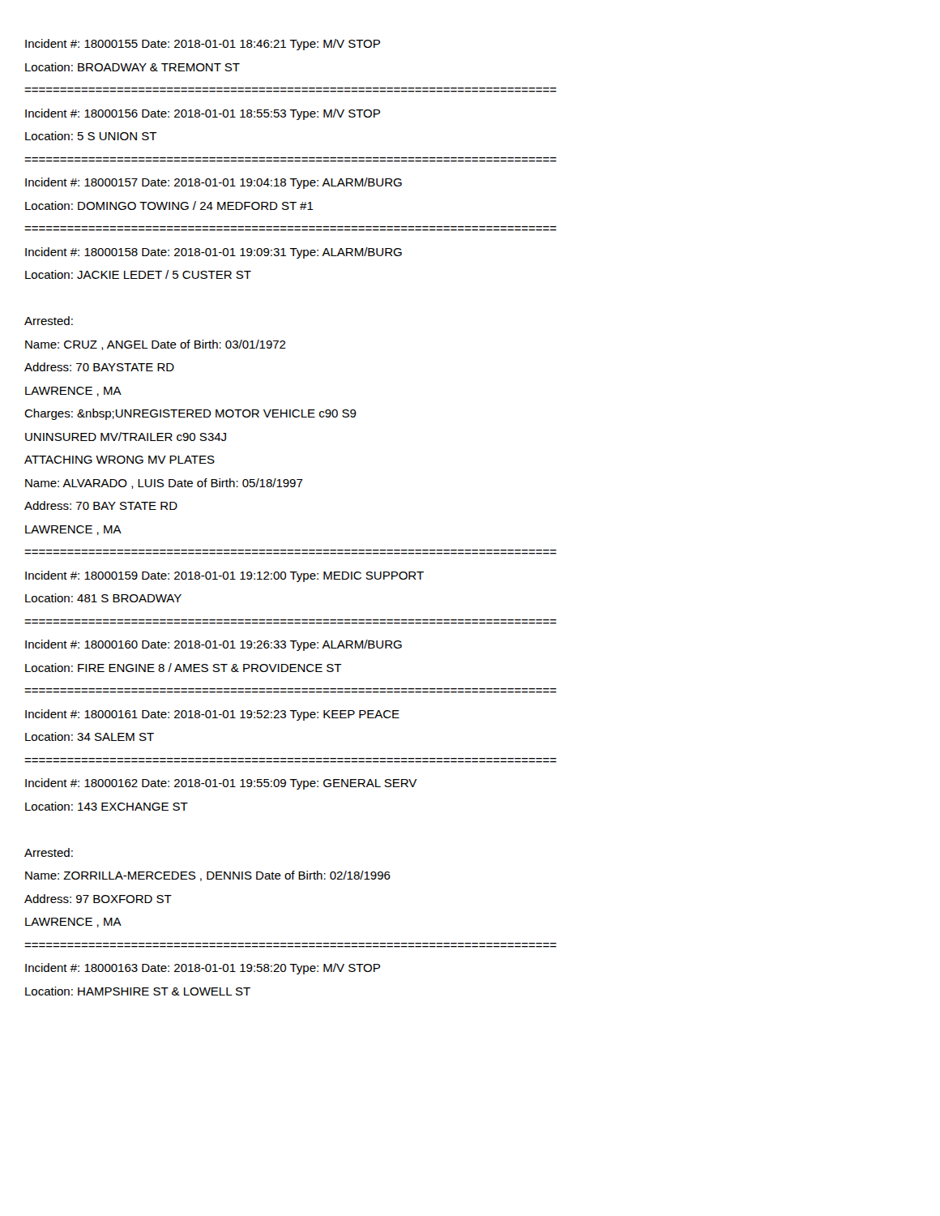Incident #: 18000155 Date: 2018-01-01 18:46:21 Type: M/V STOP
Location: BROADWAY & TREMONT ST
===========================================================================
Incident #: 18000156 Date: 2018-01-01 18:55:53 Type: M/V STOP
Location: 5 S UNION ST
===========================================================================
Incident #: 18000157 Date: 2018-01-01 19:04:18 Type: ALARM/BURG
Location: DOMINGO TOWING / 24 MEDFORD ST #1
===========================================================================
Incident #: 18000158 Date: 2018-01-01 19:09:31 Type: ALARM/BURG
Location: JACKIE LEDET / 5 CUSTER ST
Arrested:
Name: CRUZ , ANGEL Date of Birth: 03/01/1972
Address: 70 BAYSTATE RD
LAWRENCE , MA
Charges: &nbsp;UNREGISTERED MOTOR VEHICLE c90 S9
UNINSURED MV/TRAILER c90 S34J
ATTACHING WRONG MV PLATES
Name: ALVARADO , LUIS Date of Birth: 05/18/1997
Address: 70 BAY STATE RD
LAWRENCE , MA
===========================================================================
Incident #: 18000159 Date: 2018-01-01 19:12:00 Type: MEDIC SUPPORT
Location: 481 S BROADWAY
===========================================================================
Incident #: 18000160 Date: 2018-01-01 19:26:33 Type: ALARM/BURG
Location: FIRE ENGINE 8 / AMES ST & PROVIDENCE ST
===========================================================================
Incident #: 18000161 Date: 2018-01-01 19:52:23 Type: KEEP PEACE
Location: 34 SALEM ST
===========================================================================
Incident #: 18000162 Date: 2018-01-01 19:55:09 Type: GENERAL SERV
Location: 143 EXCHANGE ST
Arrested:
Name: ZORRILLA-MERCEDES , DENNIS Date of Birth: 02/18/1996
Address: 97 BOXFORD ST
LAWRENCE , MA
===========================================================================
Incident #: 18000163 Date: 2018-01-01 19:58:20 Type: M/V STOP
Location: HAMPSHIRE ST & LOWELL ST